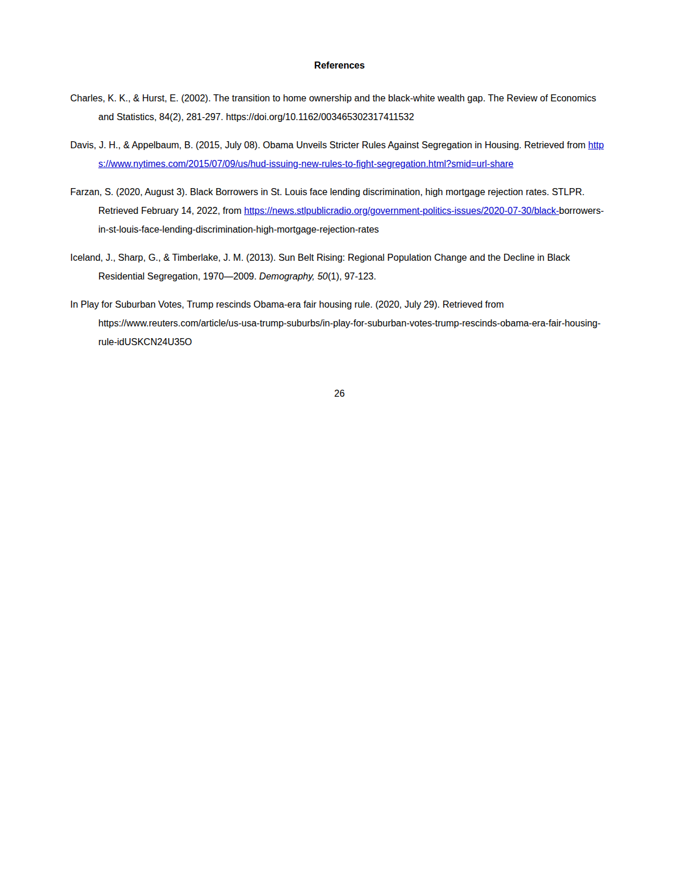References
Charles, K. K., & Hurst, E. (2002). The transition to home ownership and the black-white wealth gap. The Review of Economics and Statistics, 84(2), 281-297. https://doi.org/10.1162/003465302317411532
Davis, J. H., & Appelbaum, B. (2015, July 08). Obama Unveils Stricter Rules Against Segregation in Housing. Retrieved from https://www.nytimes.com/2015/07/09/us/hud-issuing-new-rules-to-fight-segregation.html?smid=url-share
Farzan, S. (2020, August 3). Black Borrowers in St. Louis face lending discrimination, high mortgage rejection rates. STLPR. Retrieved February 14, 2022, from https://news.stlpublicradio.org/government-politics-issues/2020-07-30/black-borrowers-in-st-louis-face-lending-discrimination-high-mortgage-rejection-rates
Iceland, J., Sharp, G., & Timberlake, J. M. (2013). Sun Belt Rising: Regional Population Change and the Decline in Black Residential Segregation, 1970—2009. Demography, 50(1), 97-123.
In Play for Suburban Votes, Trump rescinds Obama-era fair housing rule. (2020, July 29). Retrieved from https://www.reuters.com/article/us-usa-trump-suburbs/in-play-for-suburban-votes-trump-rescinds-obama-era-fair-housing-rule-idUSKCN24U35O
26